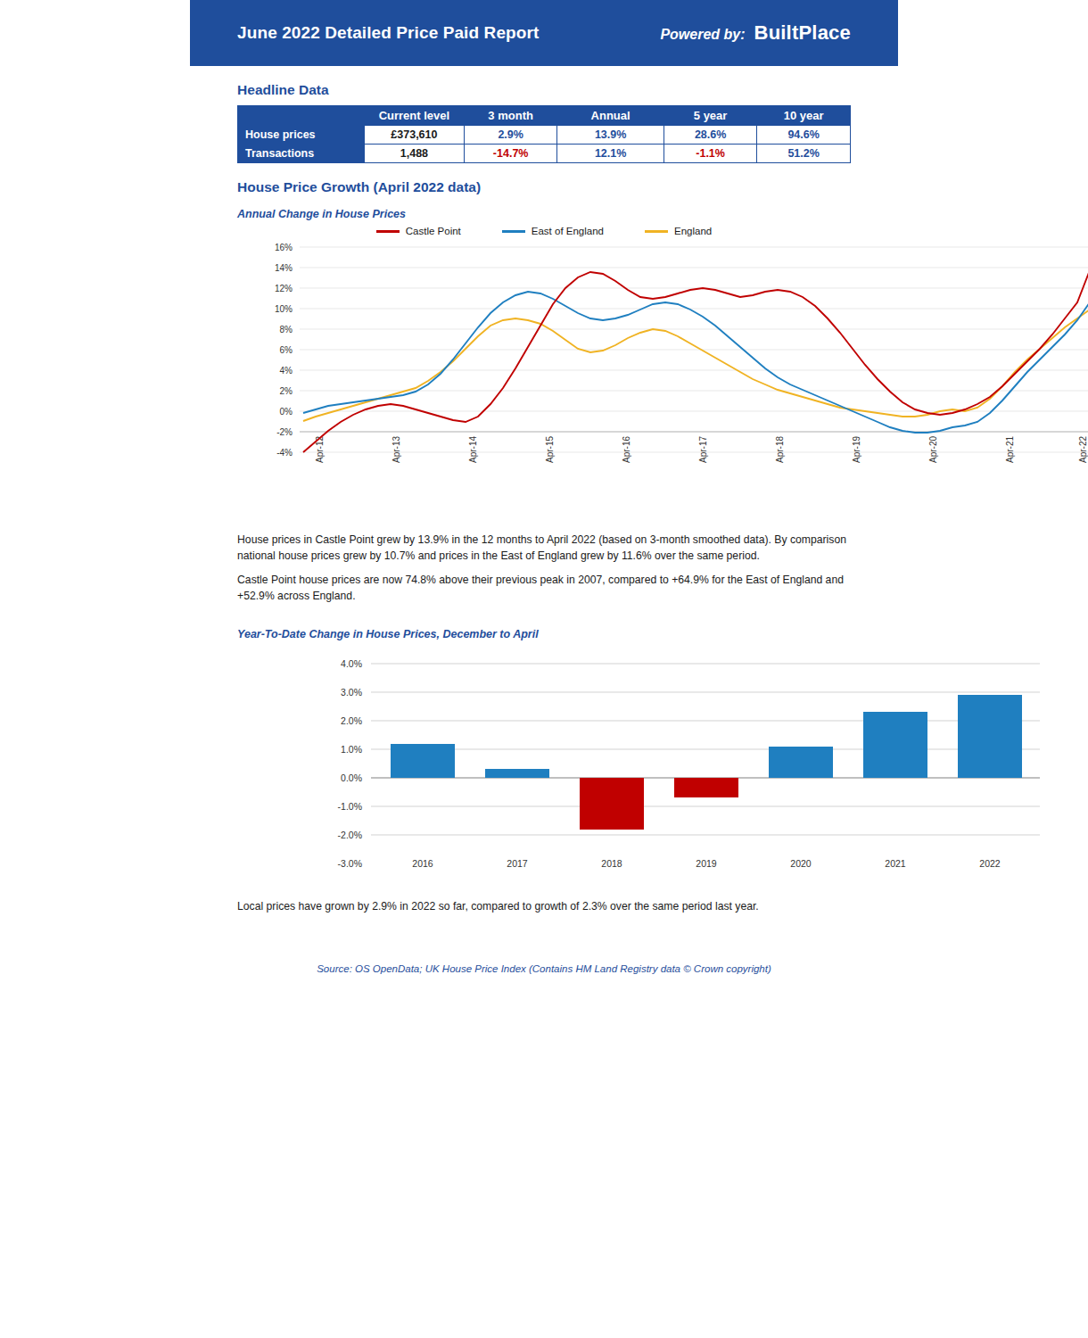June 2022 Detailed Price Paid Report
Powered by: BuiltPlace
Headline Data
| | Current level | 3 month | Annual | 5 year | 10 year |
| --- | --- | --- | --- | --- | --- |
| House prices | £373,610 | 2.9% | 13.9% | 28.6% | 94.6% |
| Transactions | 1,488 | -14.7% | 12.1% | -1.1% | 51.2% |
House Price Growth (April 2022 data)
Annual Change in House Prices
Castle Point
East of England
England
16% 14% 12% 10% 8% 6% 4% 2% 0% -2% -4% Apr-12 Apr-13 Apr-14 Apr-15 Apr-16 Apr-17 Apr-18 Apr-19 Apr-20 Apr-21 Apr-22
House prices in Castle Point grew by 13.9% in the 12 months to April 2022 (based on 3-month smoothed data). By comparison national house prices grew by 10.7% and prices in the East of England grew by 11.6% over the same period.
Castle Point house prices are now 74.8% above their previous peak in 2007, compared to +64.9% for the East of England and +52.9% across England.
Year-To-Date Change in House Prices, December to April
4.0% 3.0% 2.0% 1.0% 0.0% -1.0% -2.0% -3.0% 2016 2017 2018 2019 2020 2021 2022
Local prices have grown by 2.9% in 2022 so far, compared to growth of 2.3% over the same period last year.
Source: OS OpenData; UK House Price Index (Contains HM Land Registry data © Crown copyright)